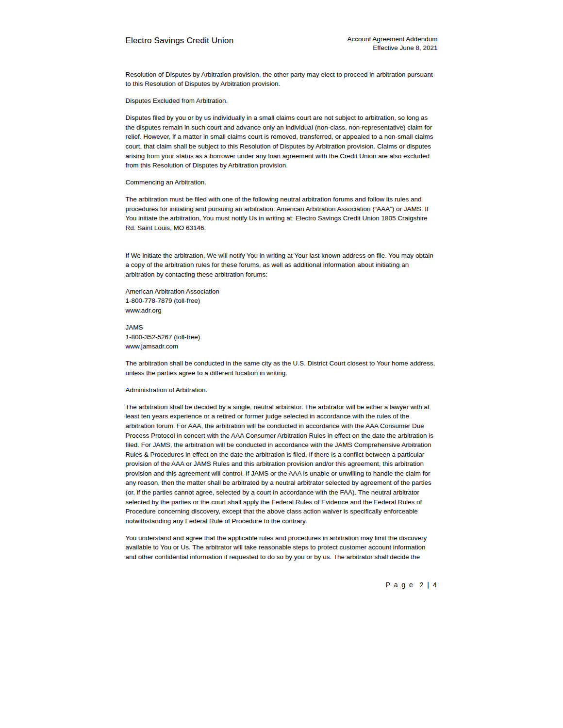Electro Savings Credit Union
Account Agreement Addendum
Effective June 8, 2021
Resolution of Disputes by Arbitration provision, the other party may elect to proceed in arbitration pursuant to this Resolution of Disputes by Arbitration provision.
Disputes Excluded from Arbitration.
Disputes filed by you or by us individually in a small claims court are not subject to arbitration, so long as the disputes remain in such court and advance only an individual (non-class, non-representative) claim for relief. However, if a matter in small claims court is removed, transferred, or appealed to a non-small claims court, that claim shall be subject to this Resolution of Disputes by Arbitration provision. Claims or disputes arising from your status as a borrower under any loan agreement with the Credit Union are also excluded from this Resolution of Disputes by Arbitration provision.
Commencing an Arbitration.
The arbitration must be filed with one of the following neutral arbitration forums and follow its rules and procedures for initiating and pursuing an arbitration: American Arbitration Association (“AAA”) or JAMS. If You initiate the arbitration, You must notify Us in writing at: Electro Savings Credit Union 1805 Craigshire Rd. Saint Louis, MO 63146.
If We initiate the arbitration, We will notify You in writing at Your last known address on file. You may obtain a copy of the arbitration rules for these forums, as well as additional information about initiating an arbitration by contacting these arbitration forums:
American Arbitration Association
1-800-778-7879 (toll-free)
www.adr.org
JAMS
1-800-352-5267 (toll-free)
www.jamsadr.com
The arbitration shall be conducted in the same city as the U.S. District Court closest to Your home address, unless the parties agree to a different location in writing.
Administration of Arbitration.
The arbitration shall be decided by a single, neutral arbitrator. The arbitrator will be either a lawyer with at least ten years experience or a retired or former judge selected in accordance with the rules of the arbitration forum. For AAA, the arbitration will be conducted in accordance with the AAA Consumer Due Process Protocol in concert with the AAA Consumer Arbitration Rules in effect on the date the arbitration is filed. For JAMS, the arbitration will be conducted in accordance with the JAMS Comprehensive Arbitration Rules & Procedures in effect on the date the arbitration is filed. If there is a conflict between a particular provision of the AAA or JAMS Rules and this arbitration provision and/or this agreement, this arbitration provision and this agreement will control. If JAMS or the AAA is unable or unwilling to handle the claim for any reason, then the matter shall be arbitrated by a neutral arbitrator selected by agreement of the parties (or, if the parties cannot agree, selected by a court in accordance with the FAA). The neutral arbitrator selected by the parties or the court shall apply the Federal Rules of Evidence and the Federal Rules of Procedure concerning discovery, except that the above class action waiver is specifically enforceable notwithstanding any Federal Rule of Procedure to the contrary.
You understand and agree that the applicable rules and procedures in arbitration may limit the discovery available to You or Us. The arbitrator will take reasonable steps to protect customer account information and other confidential information if requested to do so by you or by us. The arbitrator shall decide the
P a g e 2 | 4